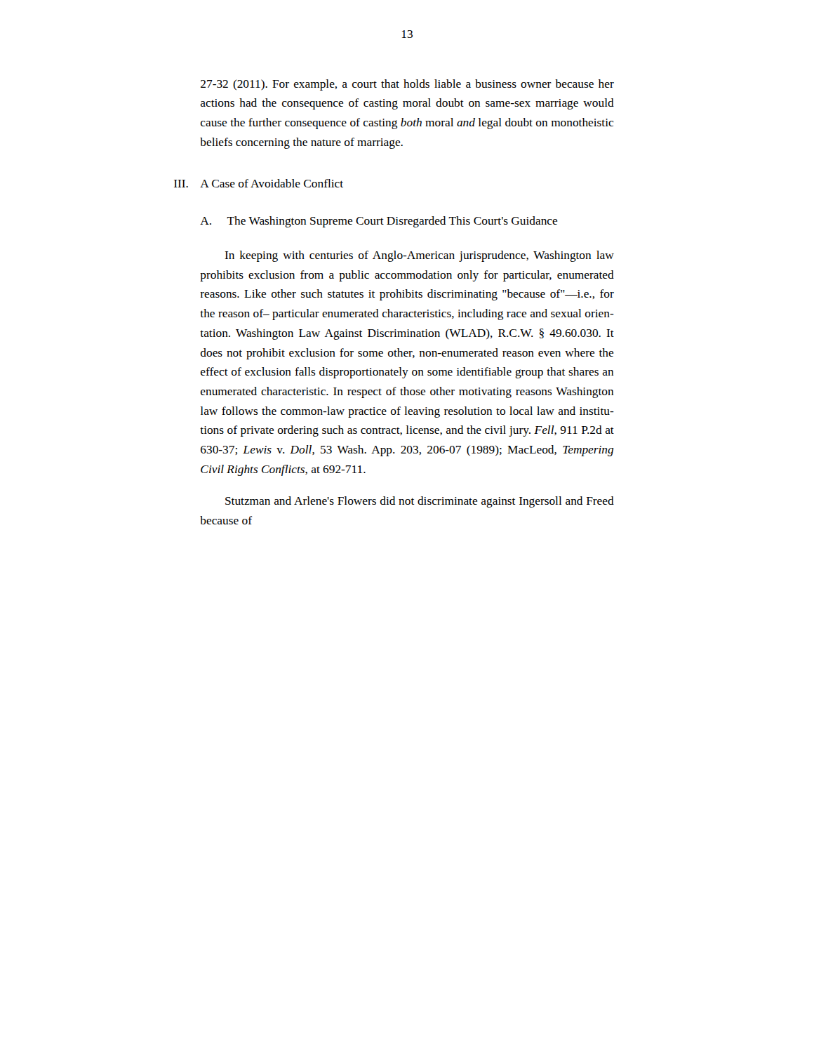13
27-32 (2011). For example, a court that holds liable a business owner because her actions had the consequence of casting moral doubt on same-sex marriage would cause the further consequence of casting both moral and legal doubt on monotheistic beliefs concerning the nature of marriage.
III. A Case of Avoidable Conflict
A. The Washington Supreme Court Disregarded This Court's Guidance
In keeping with centuries of Anglo-American jurisprudence, Washington law prohibits exclusion from a public accommodation only for particular, enumerated reasons. Like other such statutes it prohibits discriminating "because of"—i.e., for the reason of– particular enumerated characteristics, including race and sexual orientation. Washington Law Against Discrimination (WLAD), R.C.W. § 49.60.030. It does not prohibit exclusion for some other, non-enumerated reason even where the effect of exclusion falls disproportionately on some identifiable group that shares an enumerated characteristic. In respect of those other motivating reasons Washington law follows the common-law practice of leaving resolution to local law and institutions of private ordering such as contract, license, and the civil jury. Fell, 911 P.2d at 630-37; Lewis v. Doll, 53 Wash. App. 203, 206-07 (1989); MacLeod, Tempering Civil Rights Conflicts, at 692-711.
Stutzman and Arlene's Flowers did not discriminate against Ingersoll and Freed because of